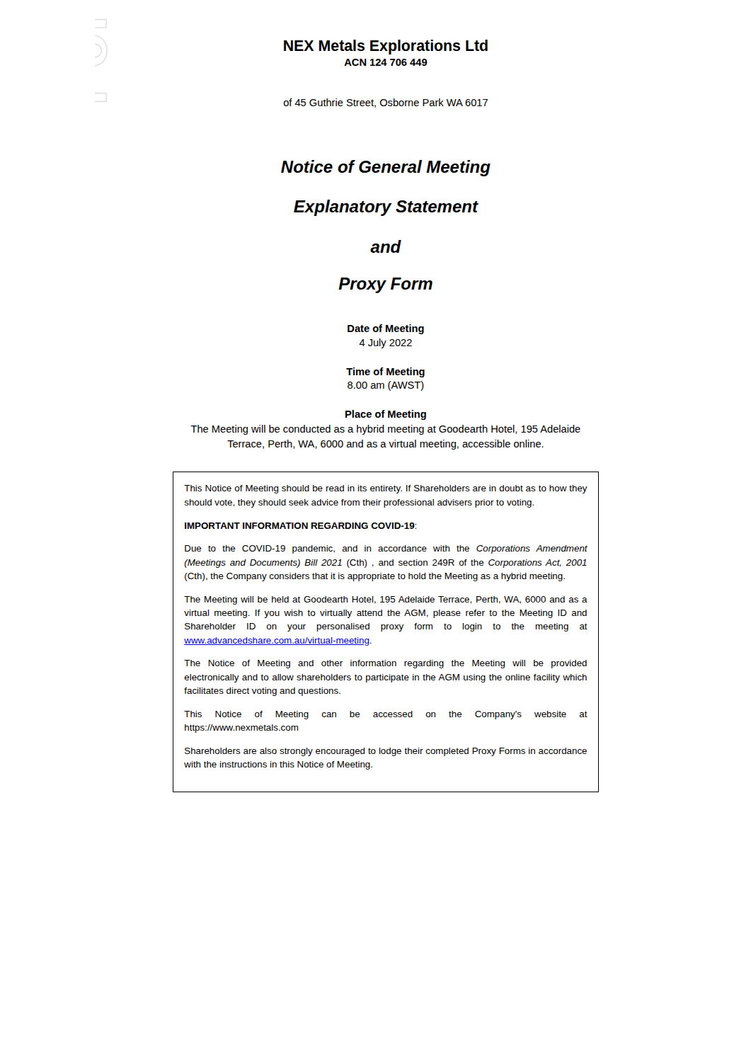For personal use only
NEX Metals Explorations Ltd
ACN 124 706 449
of 45 Guthrie Street, Osborne Park WA 6017
Notice of General Meeting
Explanatory Statement
and
Proxy Form
Date of Meeting
4 July 2022
Time of Meeting
8.00 am (AWST)
Place of Meeting
The Meeting will be conducted as a hybrid meeting at Goodearth Hotel, 195 Adelaide Terrace, Perth, WA, 6000 and as a virtual meeting, accessible online.
This Notice of Meeting should be read in its entirety. If Shareholders are in doubt as to how they should vote, they should seek advice from their professional advisers prior to voting.
IMPORTANT INFORMATION REGARDING COVID-19:
Due to the COVID-19 pandemic, and in accordance with the Corporations Amendment (Meetings and Documents) Bill 2021 (Cth) , and section 249R of the Corporations Act, 2001 (Cth), the Company considers that it is appropriate to hold the Meeting as a hybrid meeting.
The Meeting will be held at Goodearth Hotel, 195 Adelaide Terrace, Perth, WA, 6000 and as a virtual meeting. If you wish to virtually attend the AGM, please refer to the Meeting ID and Shareholder ID on your personalised proxy form to login to the meeting at www.advancedshare.com.au/virtual-meeting.
The Notice of Meeting and other information regarding the Meeting will be provided electronically and to allow shareholders to participate in the AGM using the online facility which facilitates direct voting and questions.
This Notice of Meeting can be accessed on the Company's website at https://www.nexmetals.com
Shareholders are also strongly encouraged to lodge their completed Proxy Forms in accordance with the instructions in this Notice of Meeting.